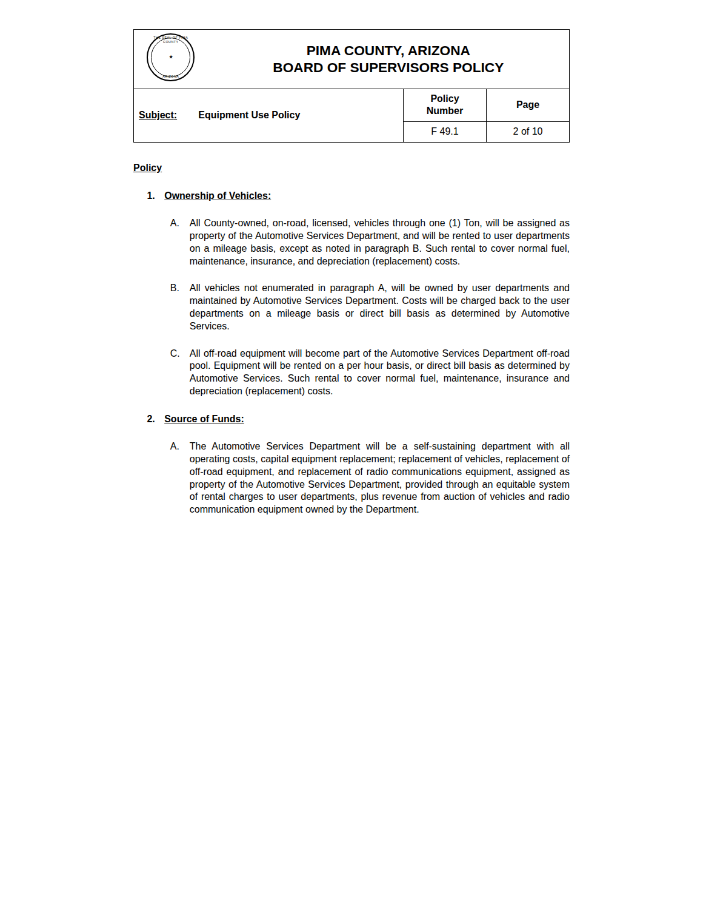| THE SEAL OF PIMA COUNTY ★ ARIZONA | PIMA COUNTY, ARIZONA BOARD OF SUPERVISORS POLICY |
| Subject : Equipment Use Policy | Policy Number | Page |
| F 49.1 | 2 of 10 |
Policy
Ownership of Vehicles:
All County-owned, on-road, licensed, vehicles through one (1) Ton, will be assigned as property of the Automotive Services Department, and will be rented to user departments on a mileage basis, except as noted in paragraph B. Such rental to cover normal fuel, maintenance, insurance, and depreciation (replacement) costs.
All vehicles not enumerated in paragraph A, will be owned by user departments and maintained by Automotive Services Department. Costs will be charged back to the user departments on a mileage basis or direct bill basis as determined by Automotive Services.
All off-road equipment will become part of the Automotive Services Department off-road pool. Equipment will be rented on a per hour basis, or direct bill basis as determined by Automotive Services. Such rental to cover normal fuel, maintenance, insurance and depreciation (replacement) costs.
Source of Funds:
The Automotive Services Department will be a self-sustaining department with all operating costs, capital equipment replacement; replacement of vehicles, replacement of off-road equipment, and replacement of radio communications equipment, assigned as property of the Automotive Services Department, provided through an equitable system of rental charges to user departments, plus revenue from auction of vehicles and radio communication equipment owned by the Department.